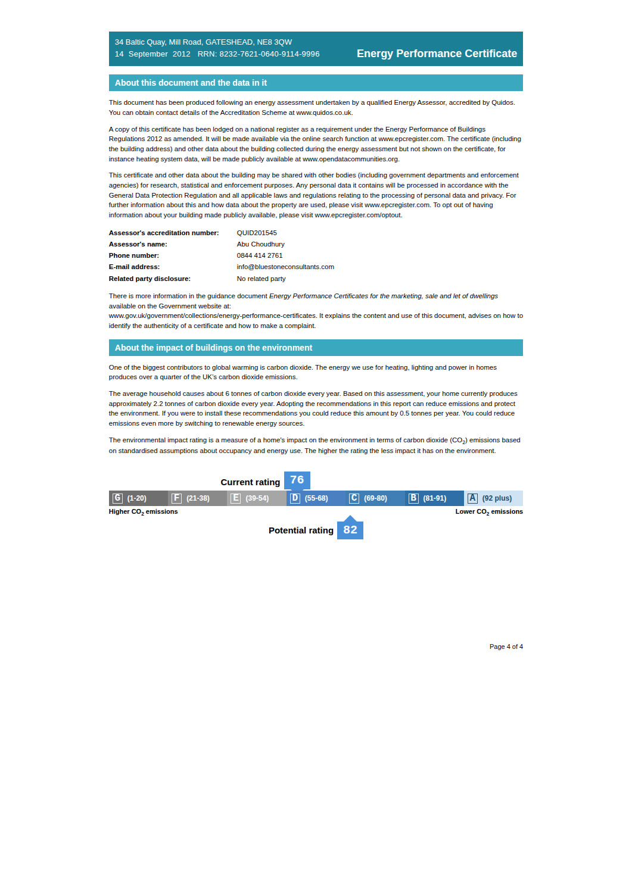34 Baltic Quay, Mill Road, GATESHEAD, NE8 3QW
14 September 2012 RRN: 8232-7621-0640-9114-9996
Energy Performance Certificate
About this document and the data in it
This document has been produced following an energy assessment undertaken by a qualified Energy Assessor, accredited by Quidos. You can obtain contact details of the Accreditation Scheme at www.quidos.co.uk.
A copy of this certificate has been lodged on a national register as a requirement under the Energy Performance of Buildings Regulations 2012 as amended. It will be made available via the online search function at www.epcregister.com. The certificate (including the building address) and other data about the building collected during the energy assessment but not shown on the certificate, for instance heating system data, will be made publicly available at www.opendatacommunities.org.
This certificate and other data about the building may be shared with other bodies (including government departments and enforcement agencies) for research, statistical and enforcement purposes. Any personal data it contains will be processed in accordance with the General Data Protection Regulation and all applicable laws and regulations relating to the processing of personal data and privacy. For further information about this and how data about the property are used, please visit www.epcregister.com. To opt out of having information about your building made publicly available, please visit www.epcregister.com/optout.
| Assessor's accreditation number: | QUID201545 |
| Assessor's name: | Abu Choudhury |
| Phone number: | 0844 414 2761 |
| E-mail address: | info@bluestoneconsultants.com |
| Related party disclosure: | No related party |
There is more information in the guidance document Energy Performance Certificates for the marketing, sale and let of dwellings available on the Government website at:
www.gov.uk/government/collections/energy-performance-certificates. It explains the content and use of this document, advises on how to identify the authenticity of a certificate and how to make a complaint.
About the impact of buildings on the environment
One of the biggest contributors to global warming is carbon dioxide. The energy we use for heating, lighting and power in homes produces over a quarter of the UK’s carbon dioxide emissions.
The average household causes about 6 tonnes of carbon dioxide every year. Based on this assessment, your home currently produces approximately 2.2 tonnes of carbon dioxide every year. Adopting the recommendations in this report can reduce emissions and protect the environment. If you were to install these recommendations you could reduce this amount by 0.5 tonnes per year. You could reduce emissions even more by switching to renewable energy sources.
The environmental impact rating is a measure of a home's impact on the environment in terms of carbon dioxide (CO2) emissions based on standardised assumptions about occupancy and energy use. The higher the rating the less impact it has on the environment.
Current rating
76
G(1-20)
F(21-38)
E(39-54)
D(55-68)
C(69-80)
B(81-91)
A(92 plus)
Higher CO2 emissions
Lower CO2 emissions
Potential rating
82
Page 4 of 4